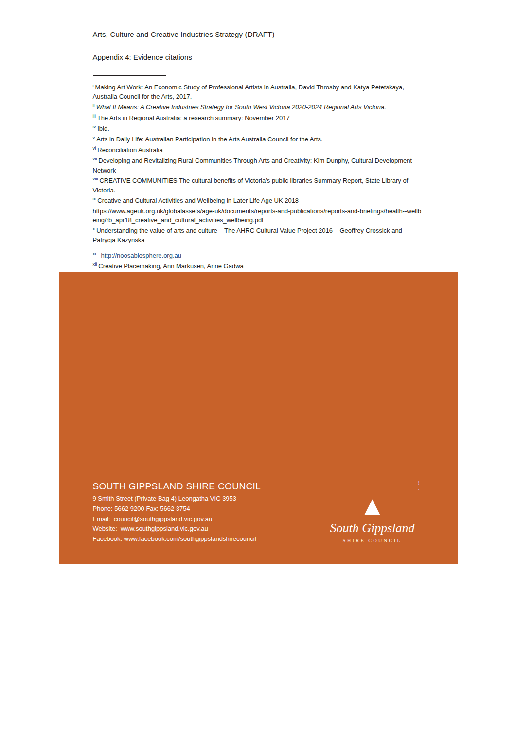Arts, Culture and Creative Industries Strategy (DRAFT)
Appendix 4: Evidence citations
i Making Art Work: An Economic Study of Professional Artists in Australia, David Throsby and Katya Petetskaya, Australia Council for the Arts, 2017.
ii What It Means: A Creative Industries Strategy for South West Victoria 2020-2024 Regional Arts Victoria.
iii The Arts in Regional Australia: a research summary: November 2017
iv Ibid.
v Arts in Daily Life: Australian Participation in the Arts Australia Council for the Arts.
vi Reconciliation Australia
vii Developing and Revitalizing Rural Communities Through Arts and Creativity: Kim Dunphy, Cultural Development Network
viii CREATIVE COMMUNITIES The cultural benefits of Victoria’s public libraries Summary Report, State Library of Victoria.
ix Creative and Cultural Activities and Wellbeing in Later Life Age UK 2018
https://www.ageuk.org.uk/globalassets/age-uk/documents/reports-and-publications/reports-and-briefings/health--wellbeing/rb_apr18_creative_and_cultural_activities_wellbeing.pdf
x Understanding the value of arts and culture – The AHRC Cultural Value Project 2016 – Geoffrey Crossick and Patrycja Kazynska
xi http://noosabiosphere.org.au
xii Creative Placemaking, Ann Markusen, Anne Gadwa
!
.
SOUTH GIPPSLAND SHIRE COUNCIL
9 Smith Street (Private Bag 4) Leongatha VIC 3953
Phone: 5662 9200 Fax: 5662 3754
Email: council@southgippsland.vic.gov.au
Website: www.southgippsland.vic.gov.au
Facebook: www.facebook.com/southgippslandshirecouncil
▲
South Gippsland
SHIRE COUNCIL